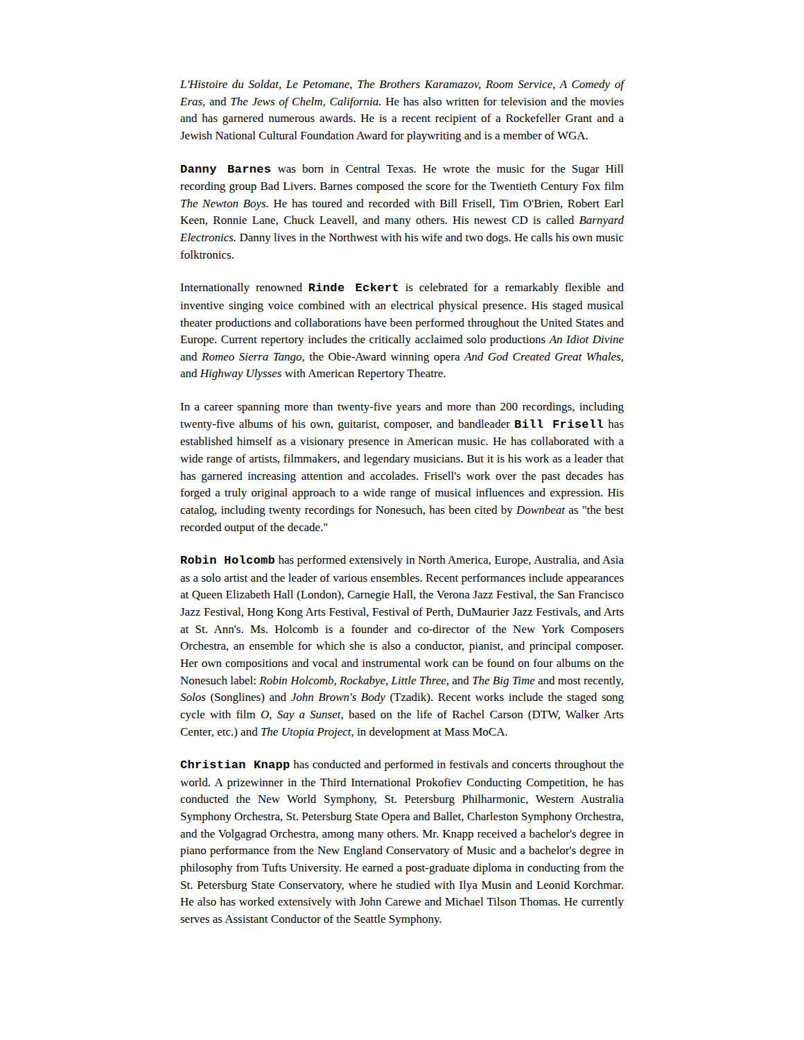L'Histoire du Soldat, Le Petomane, The Brothers Karamazov, Room Service, A Comedy of Eras, and The Jews of Chelm, California. He has also written for television and the movies and has garnered numerous awards. He is a recent recipient of a Rockefeller Grant and a Jewish National Cultural Foundation Award for playwriting and is a member of WGA.
Danny Barnes was born in Central Texas. He wrote the music for the Sugar Hill recording group Bad Livers. Barnes composed the score for the Twentieth Century Fox film The Newton Boys. He has toured and recorded with Bill Frisell, Tim O'Brien, Robert Earl Keen, Ronnie Lane, Chuck Leavell, and many others. His newest CD is called Barnyard Electronics. Danny lives in the Northwest with his wife and two dogs. He calls his own music folktronics.
Internationally renowned Rinde Eckert is celebrated for a remarkably flexible and inventive singing voice combined with an electrical physical presence. His staged musical theater productions and collaborations have been performed throughout the United States and Europe. Current repertory includes the critically acclaimed solo productions An Idiot Divine and Romeo Sierra Tango, the Obie-Award winning opera And God Created Great Whales, and Highway Ulysses with American Repertory Theatre.
In a career spanning more than twenty-five years and more than 200 recordings, including twenty-five albums of his own, guitarist, composer, and bandleader Bill Frisell has established himself as a visionary presence in American music. He has collaborated with a wide range of artists, filmmakers, and legendary musicians. But it is his work as a leader that has garnered increasing attention and accolades. Frisell's work over the past decades has forged a truly original approach to a wide range of musical influences and expression. His catalog, including twenty recordings for Nonesuch, has been cited by Downbeat as "the best recorded output of the decade."
Robin Holcomb has performed extensively in North America, Europe, Australia, and Asia as a solo artist and the leader of various ensembles. Recent performances include appearances at Queen Elizabeth Hall (London), Carnegie Hall, the Verona Jazz Festival, the San Francisco Jazz Festival, Hong Kong Arts Festival, Festival of Perth, DuMaurier Jazz Festivals, and Arts at St. Ann's. Ms. Holcomb is a founder and co-director of the New York Composers Orchestra, an ensemble for which she is also a conductor, pianist, and principal composer. Her own compositions and vocal and instrumental work can be found on four albums on the Nonesuch label: Robin Holcomb, Rockabye, Little Three, and The Big Time and most recently, Solos (Songlines) and John Brown's Body (Tzadik). Recent works include the staged song cycle with film O, Say a Sunset, based on the life of Rachel Carson (DTW, Walker Arts Center, etc.) and The Utopia Project, in development at Mass MoCA.
Christian Knapp has conducted and performed in festivals and concerts throughout the world. A prizewinner in the Third International Prokofiev Conducting Competition, he has conducted the New World Symphony, St. Petersburg Philharmonic, Western Australia Symphony Orchestra, St. Petersburg State Opera and Ballet, Charleston Symphony Orchestra, and the Volgagrad Orchestra, among many others. Mr. Knapp received a bachelor's degree in piano performance from the New England Conservatory of Music and a bachelor's degree in philosophy from Tufts University. He earned a post-graduate diploma in conducting from the St. Petersburg State Conservatory, where he studied with Ilya Musin and Leonid Korchmar. He also has worked extensively with John Carewe and Michael Tilson Thomas. He currently serves as Assistant Conductor of the Seattle Symphony.